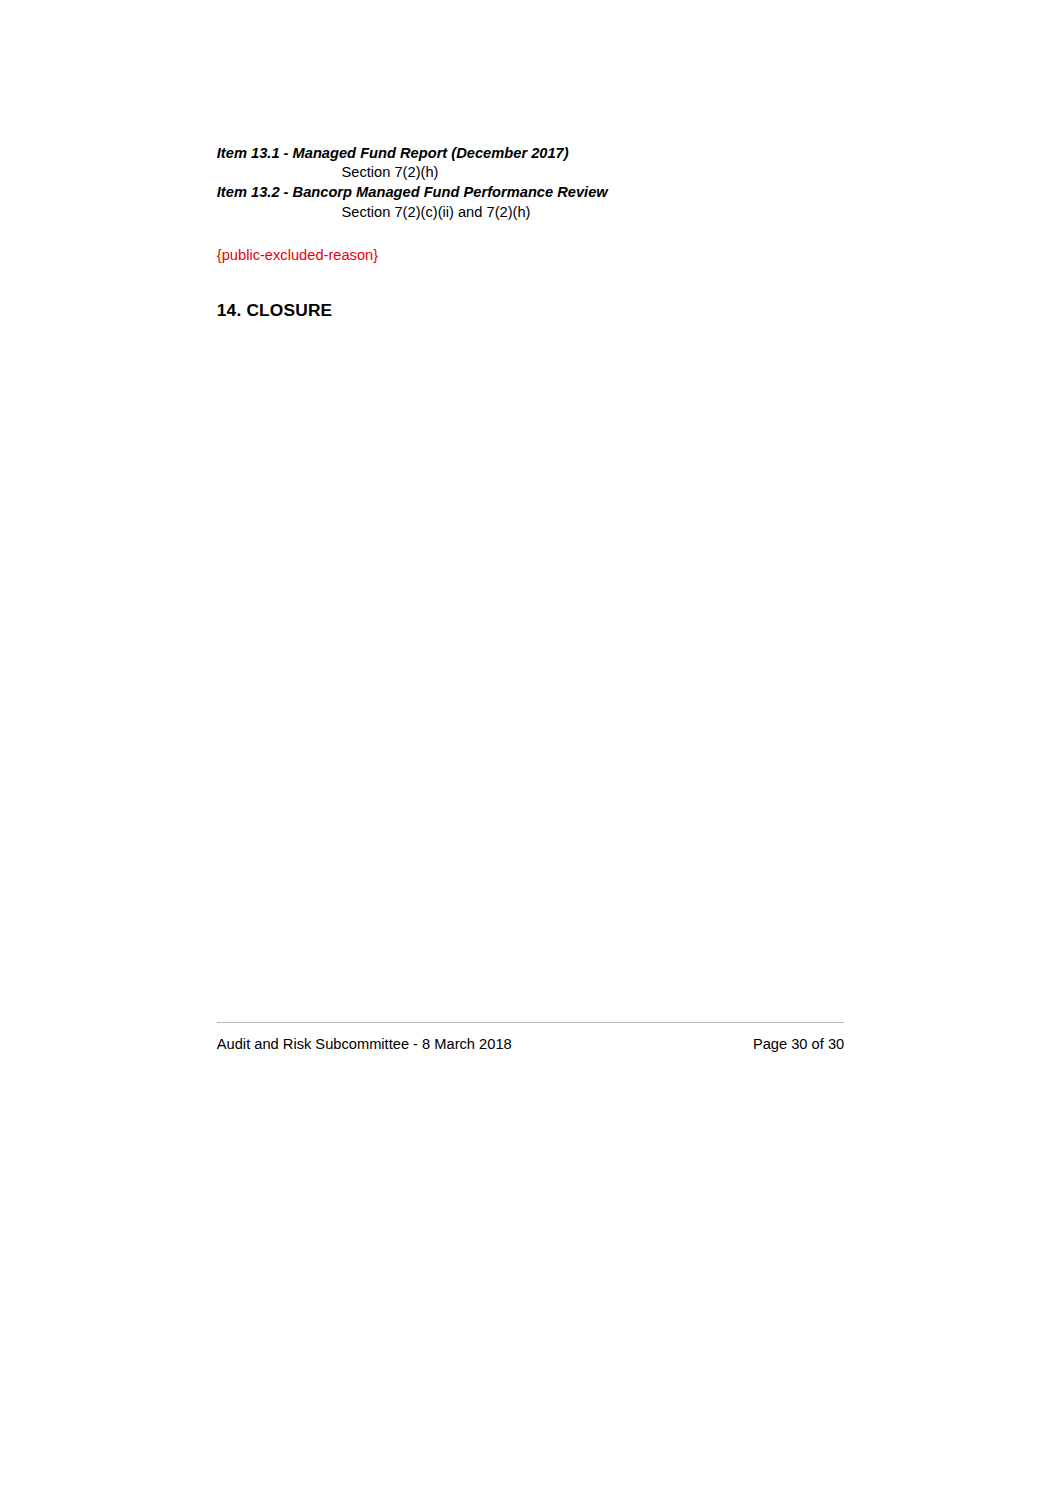Item 13.1 - Managed Fund Report (December 2017)
Section 7(2)(h)
Item 13.2 - Bancorp Managed Fund Performance Review
Section 7(2)(c)(ii) and 7(2)(h)
{public-excluded-reason}
14. CLOSURE
Audit and Risk Subcommittee - 8 March 2018 Page 30 of 30